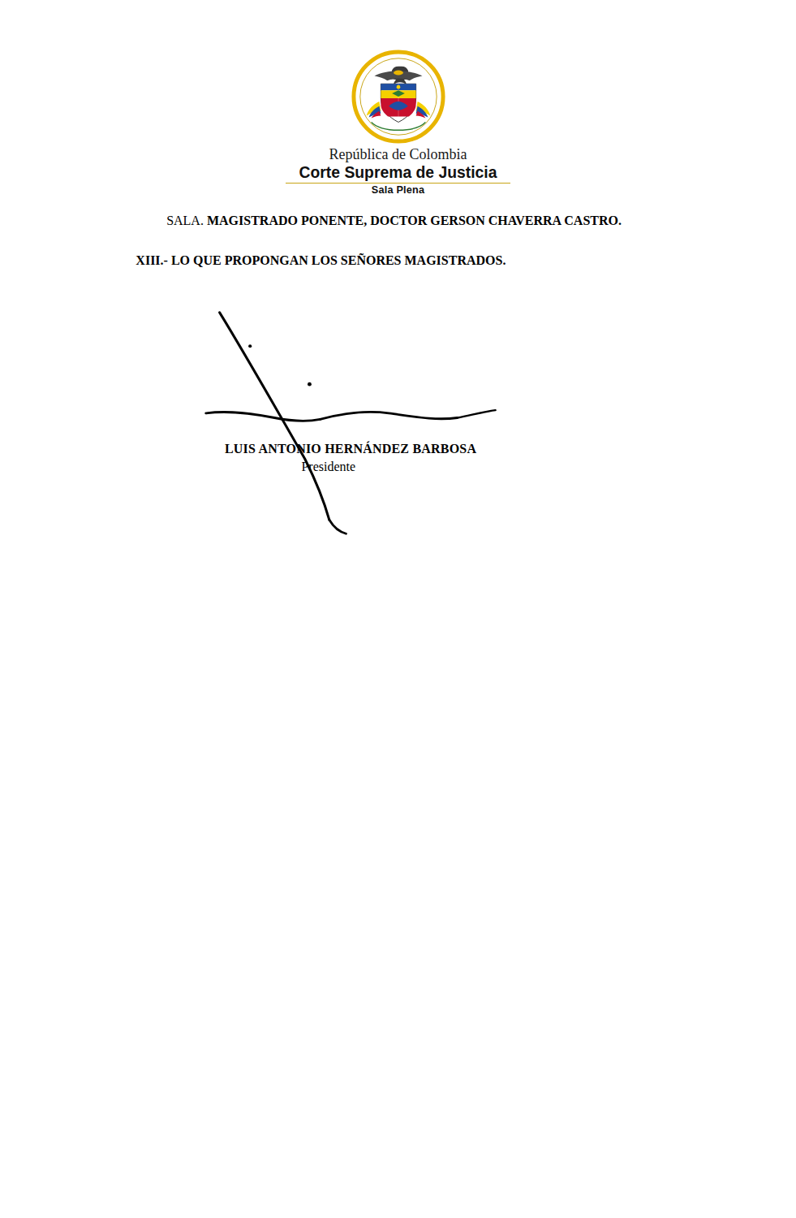República de Colombia
Corte Suprema de Justicia
Sala Plena
SALA. MAGISTRADO PONENTE, DOCTOR GERSON CHAVERRA CASTRO.
XIII.- LO QUE PROPONGAN LOS SEÑORES MAGISTRADOS.
LUIS ANTONIO HERNÁNDEZ BARBOSA
Presidente